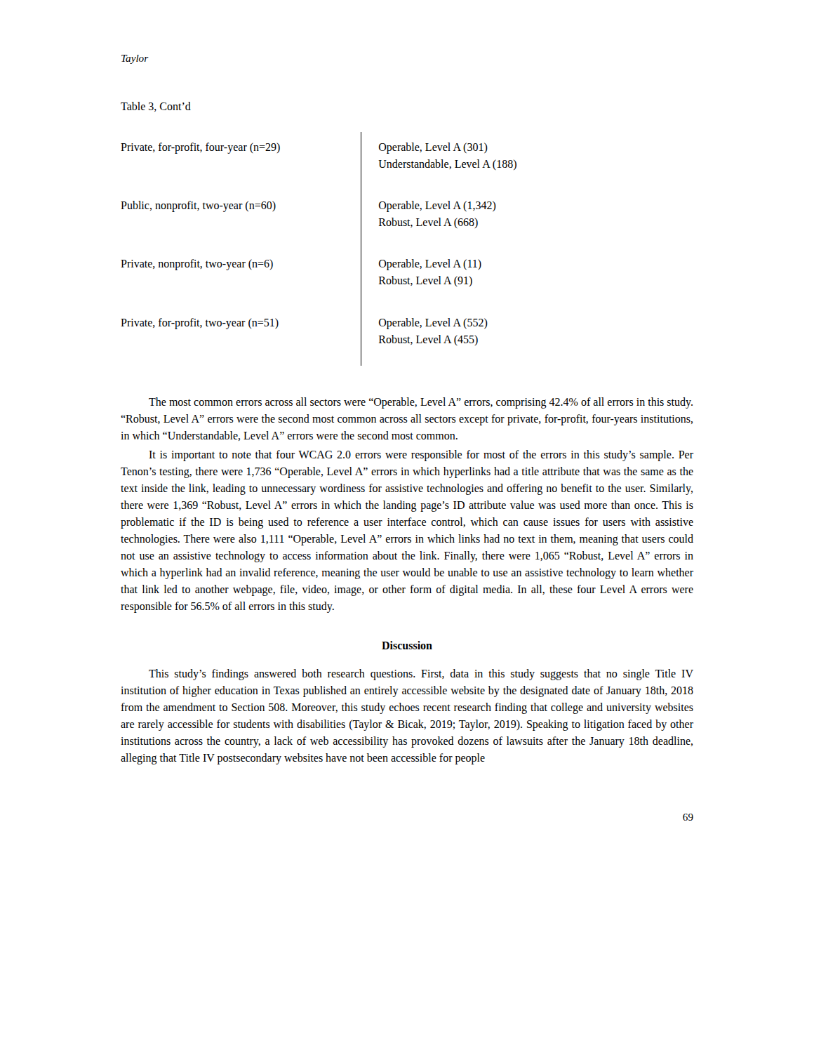Taylor
Table 3, Cont’d
| Private, for-profit, four-year (n=29) | Operable, Level A (301) Understandable, Level A (188) |
| Public, nonprofit, two-year (n=60) | Operable, Level A (1,342) Robust, Level A (668) |
| Private, nonprofit, two-year (n=6) | Operable, Level A (11) Robust, Level A (91) |
| Private, for-profit, two-year (n=51) | Operable, Level A (552) Robust, Level A (455) |
The most common errors across all sectors were “Operable, Level A” errors, comprising 42.4% of all errors in this study. “Robust, Level A” errors were the second most common across all sectors except for private, for-profit, four-years institutions, in which “Understandable, Level A” errors were the second most common.
It is important to note that four WCAG 2.0 errors were responsible for most of the errors in this study’s sample. Per Tenon’s testing, there were 1,736 “Operable, Level A” errors in which hyperlinks had a title attribute that was the same as the text inside the link, leading to unnecessary wordiness for assistive technologies and offering no benefit to the user. Similarly, there were 1,369 “Robust, Level A” errors in which the landing page’s ID attribute value was used more than once. This is problematic if the ID is being used to reference a user interface control, which can cause issues for users with assistive technologies. There were also 1,111 “Operable, Level A” errors in which links had no text in them, meaning that users could not use an assistive technology to access information about the link. Finally, there were 1,065 “Robust, Level A” errors in which a hyperlink had an invalid reference, meaning the user would be unable to use an assistive technology to learn whether that link led to another webpage, file, video, image, or other form of digital media. In all, these four Level A errors were responsible for 56.5% of all errors in this study.
Discussion
This study’s findings answered both research questions. First, data in this study suggests that no single Title IV institution of higher education in Texas published an entirely accessible website by the designated date of January 18th, 2018 from the amendment to Section 508. Moreover, this study echoes recent research finding that college and university websites are rarely accessible for students with disabilities (Taylor & Bicak, 2019; Taylor, 2019). Speaking to litigation faced by other institutions across the country, a lack of web accessibility has provoked dozens of lawsuits after the January 18th deadline, alleging that Title IV postsecondary websites have not been accessible for people
69